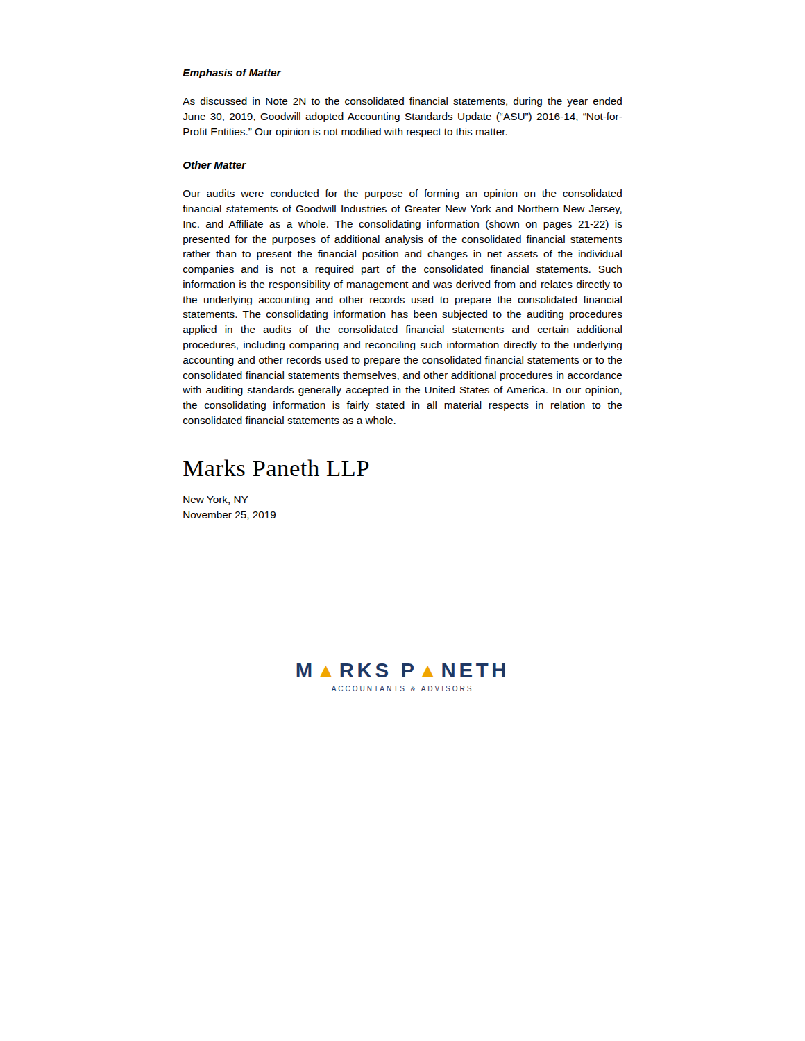Emphasis of Matter
As discussed in Note 2N to the consolidated financial statements, during the year ended June 30, 2019, Goodwill adopted Accounting Standards Update (“ASU”) 2016-14, “Not-for-Profit Entities.” Our opinion is not modified with respect to this matter.
Other Matter
Our audits were conducted for the purpose of forming an opinion on the consolidated financial statements of Goodwill Industries of Greater New York and Northern New Jersey, Inc. and Affiliate as a whole. The consolidating information (shown on pages 21-22) is presented for the purposes of additional analysis of the consolidated financial statements rather than to present the financial position and changes in net assets of the individual companies and is not a required part of the consolidated financial statements. Such information is the responsibility of management and was derived from and relates directly to the underlying accounting and other records used to prepare the consolidated financial statements. The consolidating information has been subjected to the auditing procedures applied in the audits of the consolidated financial statements and certain additional procedures, including comparing and reconciling such information directly to the underlying accounting and other records used to prepare the consolidated financial statements or to the consolidated financial statements themselves, and other additional procedures in accordance with auditing standards generally accepted in the United States of America. In our opinion, the consolidating information is fairly stated in all material respects in relation to the consolidated financial statements as a whole.
Marks Paneth LLP
New York, NY
November 25, 2019
M▲RKS P▲NETH
ACCOUNTANTS & ADVISORS